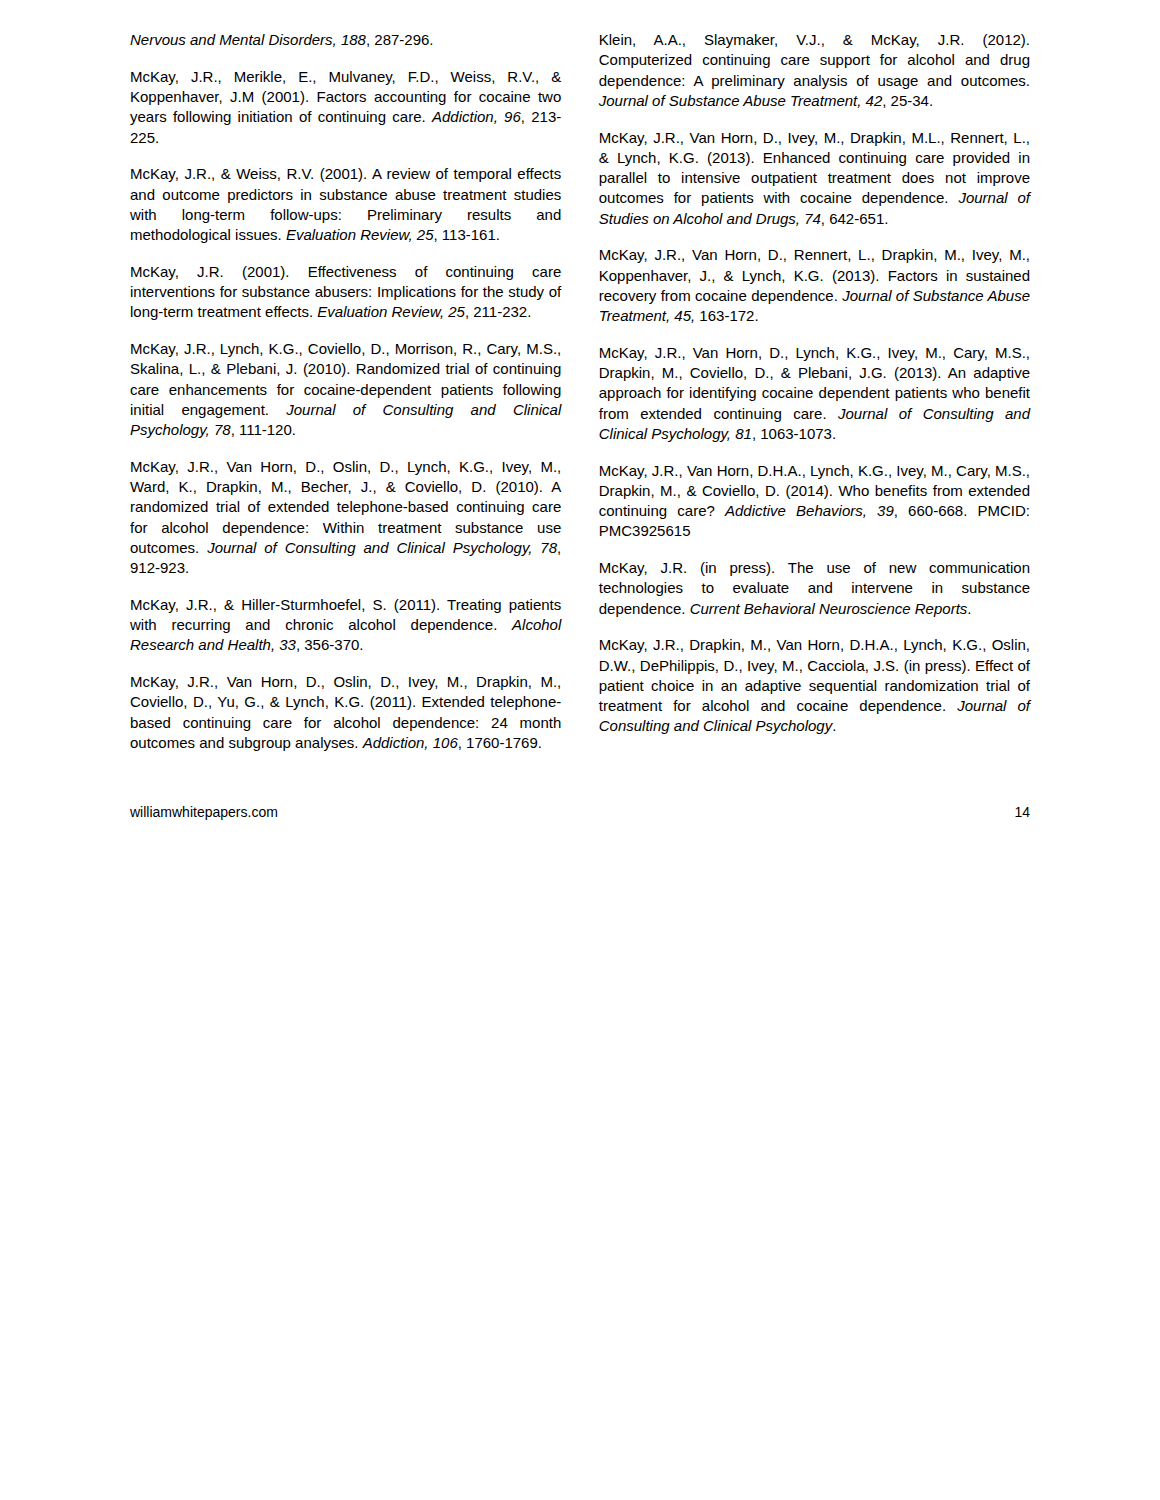Nervous and Mental Disorders, 188, 287-296.
McKay, J.R., Merikle, E., Mulvaney, F.D., Weiss, R.V., & Koppenhaver, J.M (2001). Factors accounting for cocaine two years following initiation of continuing care. Addiction, 96, 213-225.
McKay, J.R., & Weiss, R.V. (2001). A review of temporal effects and outcome predictors in substance abuse treatment studies with long-term follow-ups: Preliminary results and methodological issues. Evaluation Review, 25, 113-161.
McKay, J.R. (2001). Effectiveness of continuing care interventions for substance abusers: Implications for the study of long-term treatment effects. Evaluation Review, 25, 211-232.
McKay, J.R., Lynch, K.G., Coviello, D., Morrison, R., Cary, M.S., Skalina, L., & Plebani, J. (2010). Randomized trial of continuing care enhancements for cocaine-dependent patients following initial engagement. Journal of Consulting and Clinical Psychology, 78, 111-120.
McKay, J.R., Van Horn, D., Oslin, D., Lynch, K.G., Ivey, M., Ward, K., Drapkin, M., Becher, J., & Coviello, D. (2010). A randomized trial of extended telephone-based continuing care for alcohol dependence: Within treatment substance use outcomes. Journal of Consulting and Clinical Psychology, 78, 912-923.
McKay, J.R., & Hiller-Sturmhoefel, S. (2011). Treating patients with recurring and chronic alcohol dependence. Alcohol Research and Health, 33, 356-370.
McKay, J.R., Van Horn, D., Oslin, D., Ivey, M., Drapkin, M., Coviello, D., Yu, G., & Lynch, K.G. (2011). Extended telephone-based continuing care for alcohol dependence: 24 month outcomes and subgroup analyses. Addiction, 106, 1760-1769.
Klein, A.A., Slaymaker, V.J., & McKay, J.R. (2012). Computerized continuing care support for alcohol and drug dependence: A preliminary analysis of usage and outcomes. Journal of Substance Abuse Treatment, 42, 25-34.
McKay, J.R., Van Horn, D., Ivey, M., Drapkin, M.L., Rennert, L., & Lynch, K.G. (2013). Enhanced continuing care provided in parallel to intensive outpatient treatment does not improve outcomes for patients with cocaine dependence. Journal of Studies on Alcohol and Drugs, 74, 642-651.
McKay, J.R., Van Horn, D., Rennert, L., Drapkin, M., Ivey, M., Koppenhaver, J., & Lynch, K.G. (2013). Factors in sustained recovery from cocaine dependence. Journal of Substance Abuse Treatment, 45, 163-172.
McKay, J.R., Van Horn, D., Lynch, K.G., Ivey, M., Cary, M.S., Drapkin, M., Coviello, D., & Plebani, J.G. (2013). An adaptive approach for identifying cocaine dependent patients who benefit from extended continuing care. Journal of Consulting and Clinical Psychology, 81, 1063-1073.
McKay, J.R., Van Horn, D.H.A., Lynch, K.G., Ivey, M., Cary, M.S., Drapkin, M., & Coviello, D. (2014). Who benefits from extended continuing care? Addictive Behaviors, 39, 660-668. PMCID: PMC3925615
McKay, J.R. (in press). The use of new communication technologies to evaluate and intervene in substance dependence. Current Behavioral Neuroscience Reports.
McKay, J.R., Drapkin, M., Van Horn, D.H.A., Lynch, K.G., Oslin, D.W., DePhilippis, D., Ivey, M., Cacciola, J.S. (in press). Effect of patient choice in an adaptive sequential randomization trial of treatment for alcohol and cocaine dependence. Journal of Consulting and Clinical Psychology.
williamwhitepapers.com 14